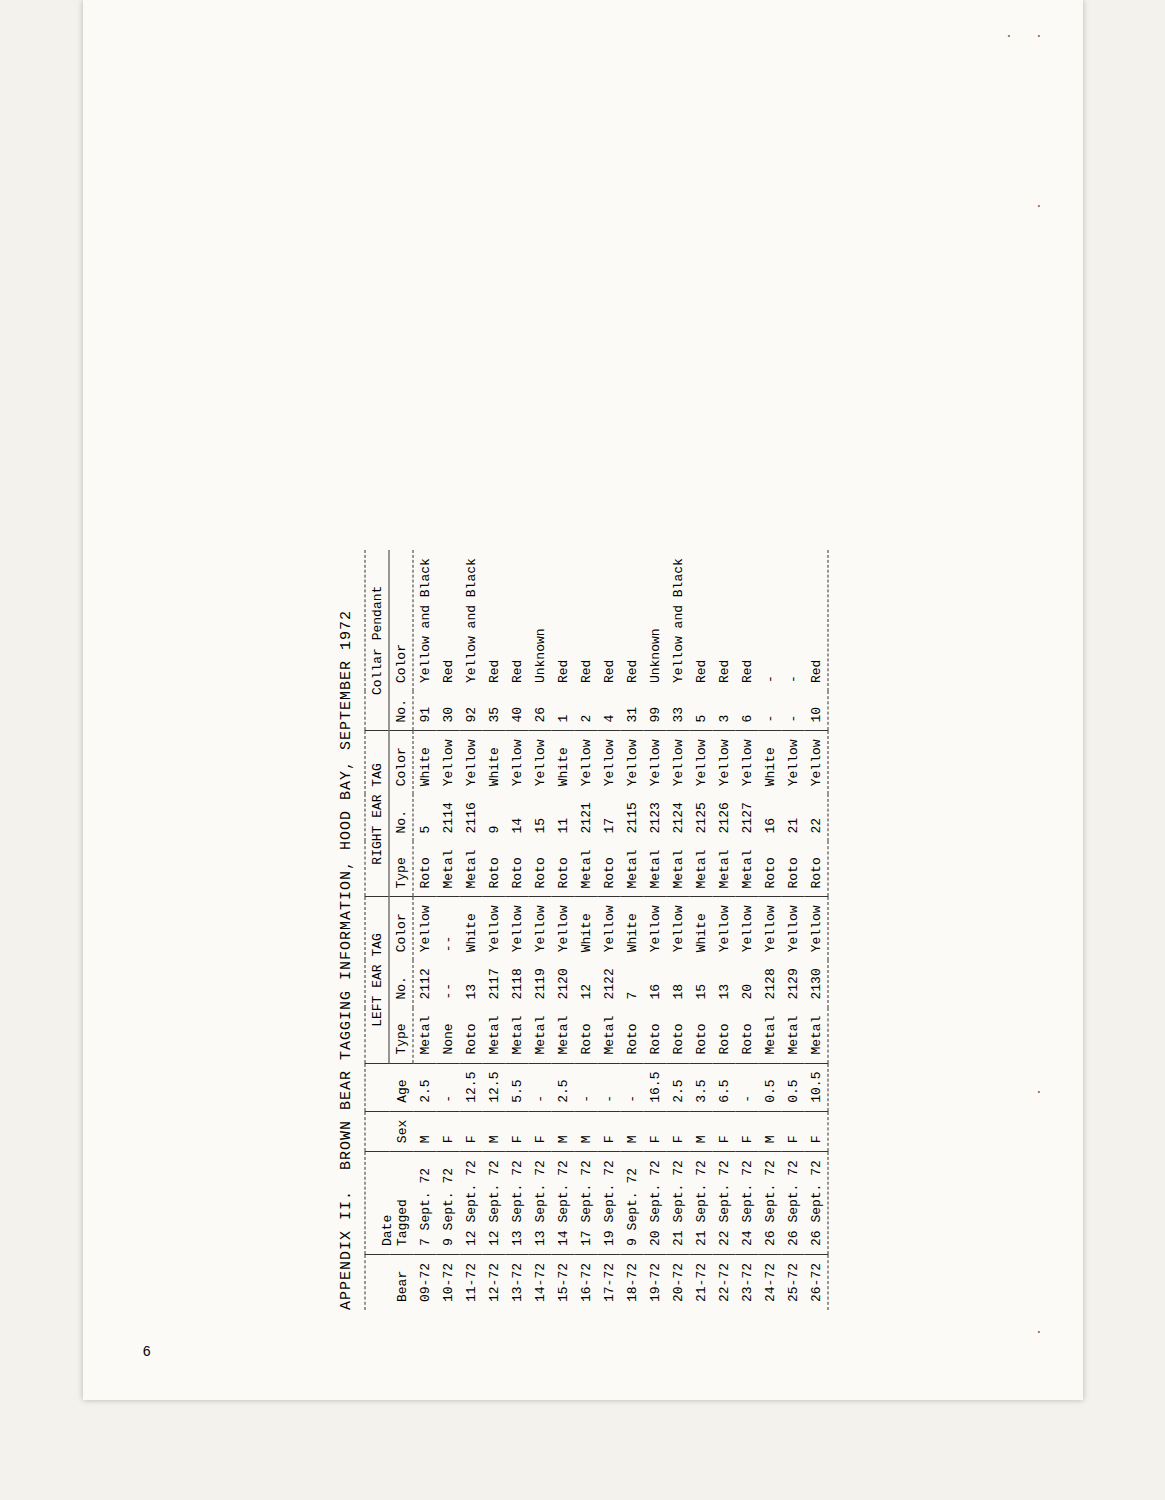·
·
·
·
·
APPENDIX II. BROWN BEAR TAGGING INFORMATION, HOOD BAY, SEPTEMBER 1972
| Bear | Date Tagged | Sex | Age | LEFT EAR TAG | RIGHT EAR TAG | Collar Pendant |
| --- | --- | --- | --- | --- | --- | --- |
| Type | No. | Color | Type | No. | Color | No. | Color |
| 09-72 | 7 Sept. 72 | M | 2.5 | Metal | 2112 | Yellow | Roto | 5 | White | 91 | Yellow and Black |
| 10-72 | 9 Sept. 72 | F | - | None | -- | -- | Metal | 2114 | Yellow | 30 | Red |
| 11-72 | 12 Sept. 72 | F | 12.5 | Roto | 13 | White | Metal | 2116 | Yellow | 92 | Yellow and Black |
| 12-72 | 12 Sept. 72 | M | 12.5 | Metal | 2117 | Yellow | Roto | 9 | White | 35 | Red |
| 13-72 | 13 Sept. 72 | F | 5.5 | Metal | 2118 | Yellow | Roto | 14 | Yellow | 40 | Red |
| 14-72 | 13 Sept. 72 | F | - | Metal | 2119 | Yellow | Roto | 15 | Yellow | 26 | Unknown |
| 15-72 | 14 Sept. 72 | M | 2.5 | Metal | 2120 | Yellow | Roto | 11 | White | 1 | Red |
| 16-72 | 17 Sept. 72 | M | - | Roto | 12 | White | Metal | 2121 | Yellow | 2 | Red |
| 17-72 | 19 Sept. 72 | F | - | Metal | 2122 | Yellow | Roto | 17 | Yellow | 4 | Red |
| 18-72 | 9 Sept. 72 | M | - | Roto | 7 | White | Metal | 2115 | Yellow | 31 | Red |
| 19-72 | 20 Sept. 72 | F | 16.5 | Roto | 16 | Yellow | Metal | 2123 | Yellow | 99 | Unknown |
| 20-72 | 21 Sept. 72 | F | 2.5 | Roto | 18 | Yellow | Metal | 2124 | Yellow | 33 | Yellow and Black |
| 21-72 | 21 Sept. 72 | M | 3.5 | Roto | 15 | White | Metal | 2125 | Yellow | 5 | Red |
| 22-72 | 22 Sept. 72 | F | 6.5 | Roto | 13 | Yellow | Metal | 2126 | Yellow | 3 | Red |
| 23-72 | 24 Sept. 72 | F | - | Roto | 20 | Yellow | Metal | 2127 | Yellow | 6 | Red |
| 24-72 | 26 Sept. 72 | M | 0.5 | Metal | 2128 | Yellow | Roto | 16 | White | - | - |
| 25-72 | 26 Sept. 72 | F | 0.5 | Metal | 2129 | Yellow | Roto | 21 | Yellow | - | - |
| 26-72 | 26 Sept. 72 | F | 10.5 | Metal | 2130 | Yellow | Roto | 22 | Yellow | 10 | Red |
6